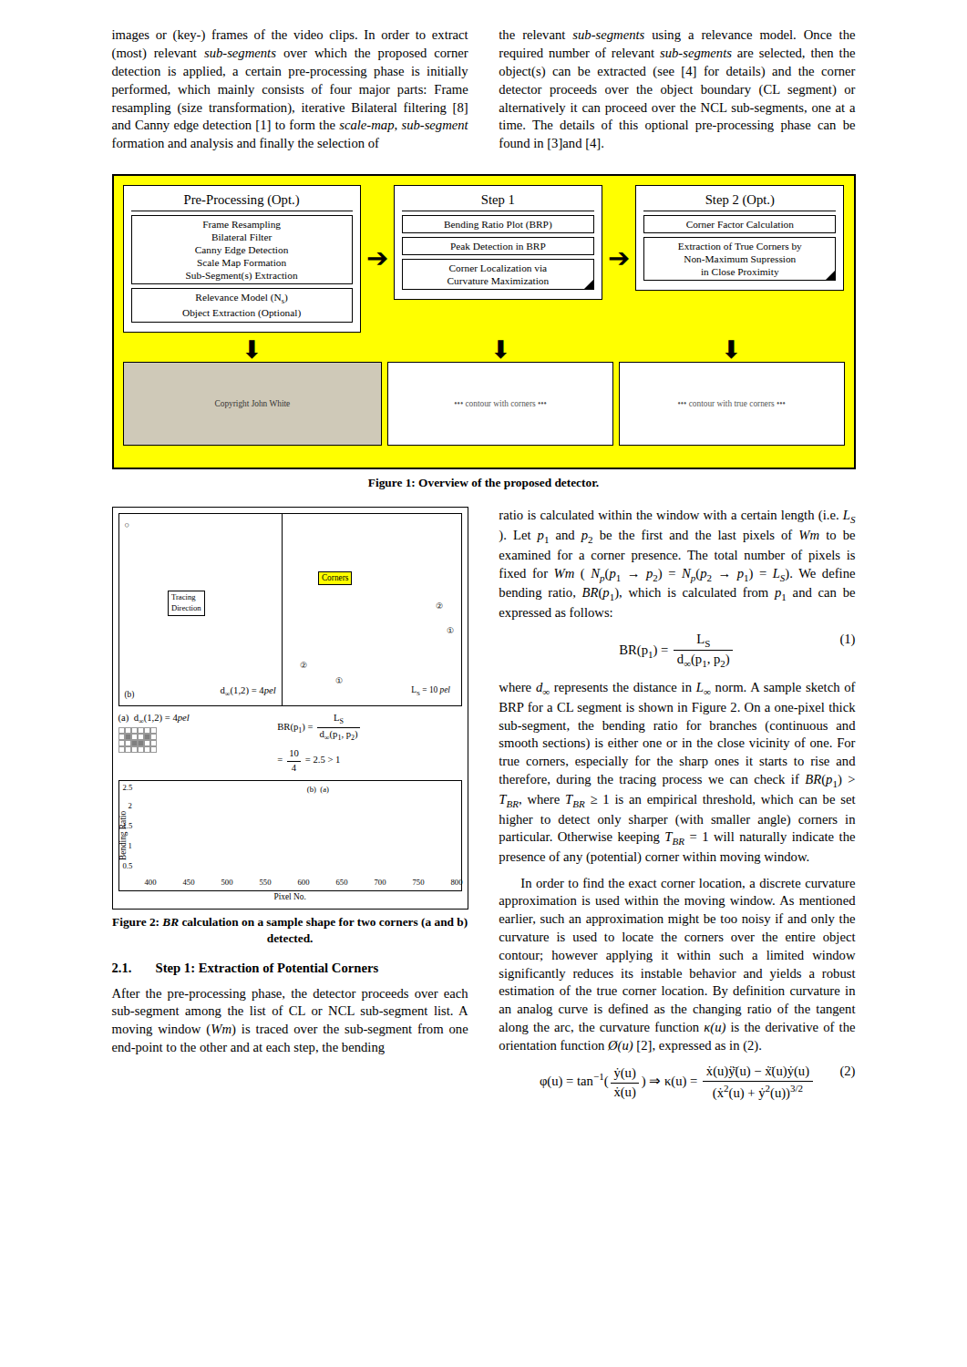images or (key-) frames of the video clips. In order to extract (most) relevant sub-segments over which the proposed corner detection is applied, a certain pre-processing phase is initially performed, which mainly consists of four major parts: Frame resampling (size transformation), iterative Bilateral filtering [8] and Canny edge detection [1] to form the scale-map, sub-segment formation and analysis and finally the selection of
the relevant sub-segments using a relevance model. Once the required number of relevant sub-segments are selected, then the object(s) can be extracted (see [4] for details) and the corner detector proceeds over the object boundary (CL segment) or alternatively it can proceed over the NCL sub-segments, one at a time. The details of this optional pre-processing phase can be found in [3]and [4].
Pre-Processing (Opt.)
Frame Resampling
Bilateral Filter
Canny Edge Detection
Scale Map Formation
Sub-Segment(s) Extraction
Relevance Model (Ns)
Object Extraction (Optional)
➔
Step 1
Bending Ratio Plot (BRP)
Peak Detection in BRP
Corner Localization via
Curvature Maximization
➔
Step 2 (Opt.)
Corner Factor Calculation
Extraction of True Corners by
Non-Maximum Supression
in Close Proximity
⬇
Copyright John White
⬇
••• contour with corners •••
⬇
••• contour with true corners •••
Figure 1: Overview of the proposed detector.
○
Tracing
Direction
(b)
d∞(1,2) = 4pel
Corners
②
①
②
①
LS = 10 pel
(a) d∞(1,2) = 4pel
BR(p1) = LS d∞(p1, p2)
= 104 = 2.5 > 1
Bending Ratio
2.5
2
1.5
1
0.5
(b) (a)
400
450
500
550
600
650
700
750
800
Pixel No.
Figure 2: BR calculation on a sample shape for two corners (a and b) detected.
2.1. Step 1: Extraction of Potential Corners
After the pre-processing phase, the detector proceeds over each sub-segment among the list of CL or NCL sub-segment list. A moving window (Wm) is traced over the sub-segment from one end-point to the other and at each step, the bending
ratio is calculated within the window with a certain length (i.e. LS ). Let p1 and p2 be the first and the last pixels of Wm to be examined for a corner presence. The total number of pixels is fixed for Wm ( Np(p1 → p2) = Np(p2 → p1) = LS). We define bending ratio, BR(p1), which is calculated from p1 and can be expressed as follows:
BR(p1) = LS d∞(p1, p2) (1)
where d∞ represents the distance in L∞ norm. A sample sketch of BRP for a CL segment is shown in Figure 2. On a one-pixel thick sub-segment, the bending ratio for branches (continuous and smooth sections) is either one or in the close vicinity of one. For true corners, especially for the sharp ones it starts to rise and therefore, during the tracing process we can check if BR(p1) > TBR, where TBR ≥ 1 is an empirical threshold, which can be set higher to detect only sharper (with smaller angle) corners in particular. Otherwise keeping TBR = 1 will naturally indicate the presence of any (potential) corner within moving window.
In order to find the exact corner location, a discrete curvature approximation is used within the moving window. As mentioned earlier, such an approximation might be too noisy if and only the curvature is used to locate the corners over the entire object contour; however applying it within such a limited window significantly reduces its instable behavior and yields a robust estimation of the true corner location. By definition curvature in an analog curve is defined as the changing ratio of the tangent along the arc, the curvature function κ(u) is the derivative of the orientation function Ø(u) [2], expressed as in (2).
φ(u) = tan−1(ẏ(u) ẋ(u)) ⇒ κ(u) = ẋ(u)ÿ̈(u) − ẋ̈(u)ẏ(u)(ẋ2(u) + ẏ2(u))3/2 (2)